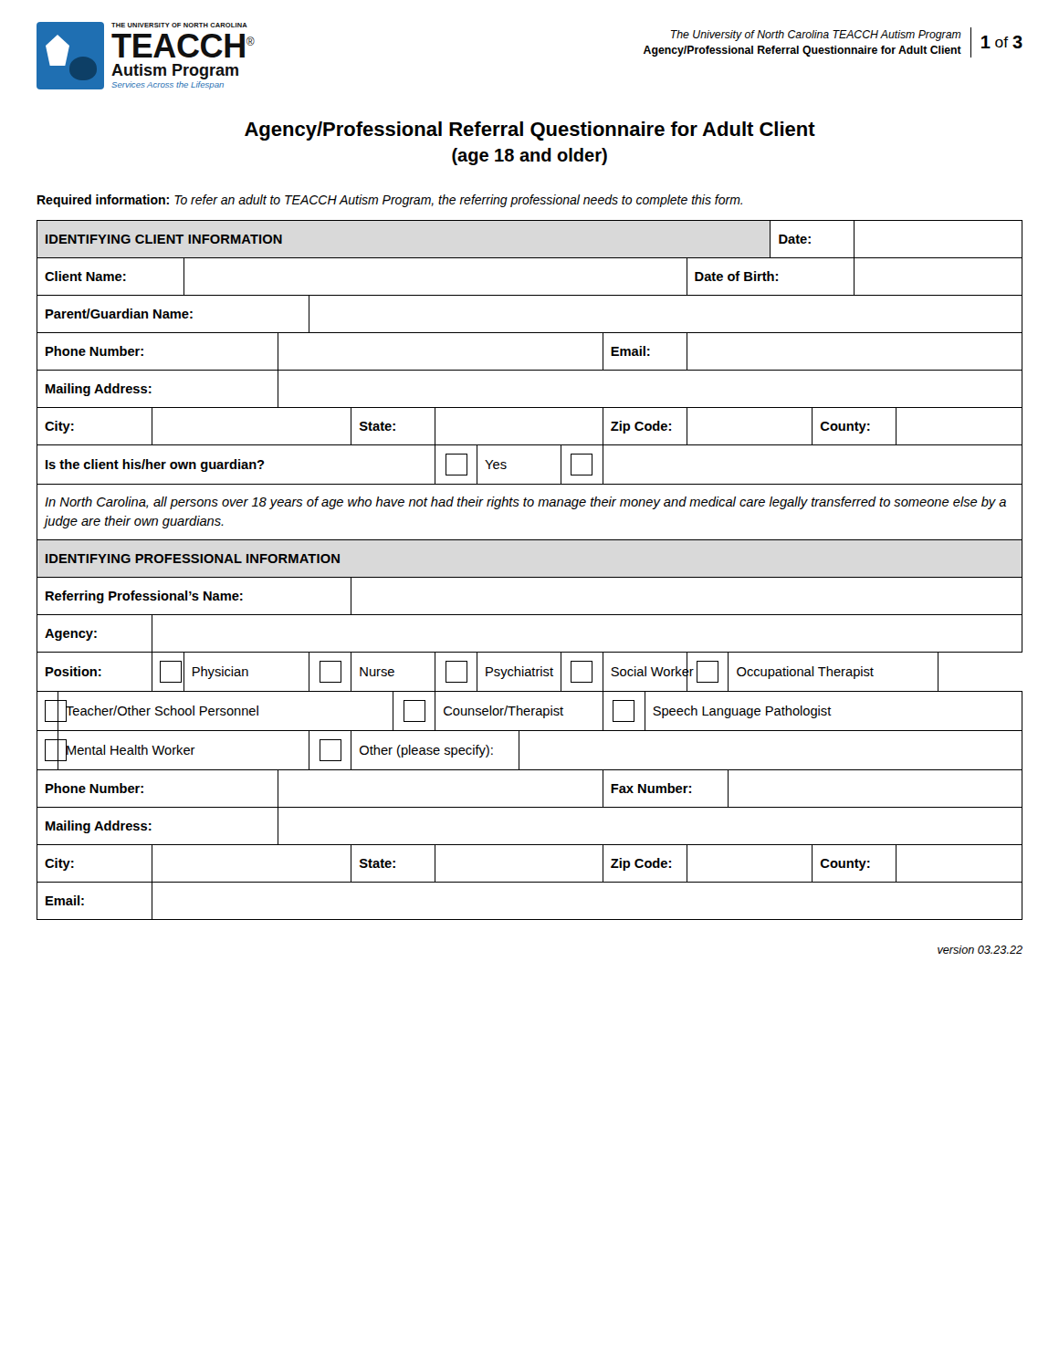The University of North Carolina
TEACCH®
Autism Program
Services Across the Lifespan
The University of North Carolina TEACCH Autism Program
Agency/Professional Referral Questionnaire for Adult Client
1 of 3
Agency/Professional Referral Questionnaire for Adult Client (age 18 and older)
Required information: To refer an adult to TEACCH Autism Program, the referring professional needs to complete this form.
| IDENTIFYING CLIENT INFORMATION | Date: | |
| Client Name: | | Date of Birth: | |
| Parent/Guardian Name: | |
| Phone Number: | | Email: | |
| Mailing Address: | |
| City: | | State: | | Zip Code: | | County: | |
| Is the client his/her own guardian? | | Yes | | |
| In North Carolina, all persons over 18 years of age who have not had their rights to manage their money and medical care legally transferred to someone else by a judge are their own guardians. |
| IDENTIFYING PROFESSIONAL INFORMATION |
| Referring Professional’s Name: | |
| Agency: | |
| Position: | | Physician | | Nurse | | Psychiatrist | | Social Worker | | Occupational Therapist |
| | Teacher/Other School Personnel | | Counselor/Therapist | | Speech Language Pathologist |
| | Mental Health Worker | | Other (please specify): | |
| Phone Number: | | Fax Number: | |
| Mailing Address: | |
| City: | | State: | | Zip Code: | | County: | |
| Email: | |
version 03.23.22